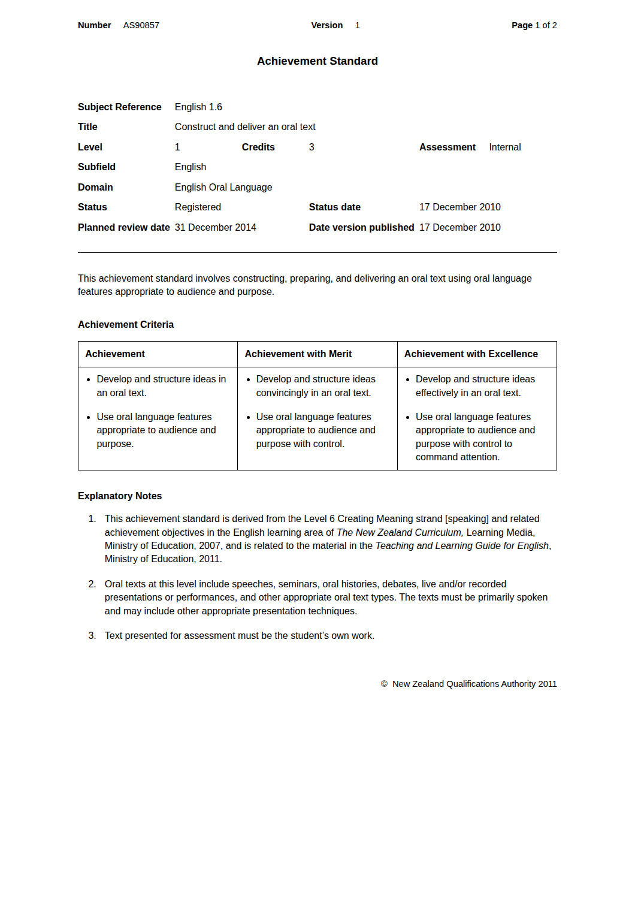Number AS90857 Version 1 Page 1 of 2
Achievement Standard
| Subject Reference | English 1.6 |
| Title | Construct and deliver an oral text |
| Level | 1 | Credits | 3 | Assessment Internal |
| Subfield | English |
| Domain | English Oral Language |
| Status | Registered | Status date | 17 December 2010 |
| Planned review date | 31 December 2014 | Date version published | 17 December 2010 |
This achievement standard involves constructing, preparing, and delivering an oral text using oral language features appropriate to audience and purpose.
Achievement Criteria
| Achievement | Achievement with Merit | Achievement with Excellence |
| --- | --- | --- |
| Develop and structure ideas in an oral text. Use oral language features appropriate to audience and purpose. | Develop and structure ideas convincingly in an oral text. Use oral language features appropriate to audience and purpose with control. | Develop and structure ideas effectively in an oral text. Use oral language features appropriate to audience and purpose with control to command attention. |
Explanatory Notes
This achievement standard is derived from the Level 6 Creating Meaning strand [speaking] and related achievement objectives in the English learning area of The New Zealand Curriculum, Learning Media, Ministry of Education, 2007, and is related to the material in the Teaching and Learning Guide for English, Ministry of Education, 2011.
Oral texts at this level include speeches, seminars, oral histories, debates, live and/or recorded presentations or performances, and other appropriate oral text types. The texts must be primarily spoken and may include other appropriate presentation techniques.
Text presented for assessment must be the student’s own work.
© New Zealand Qualifications Authority 2011